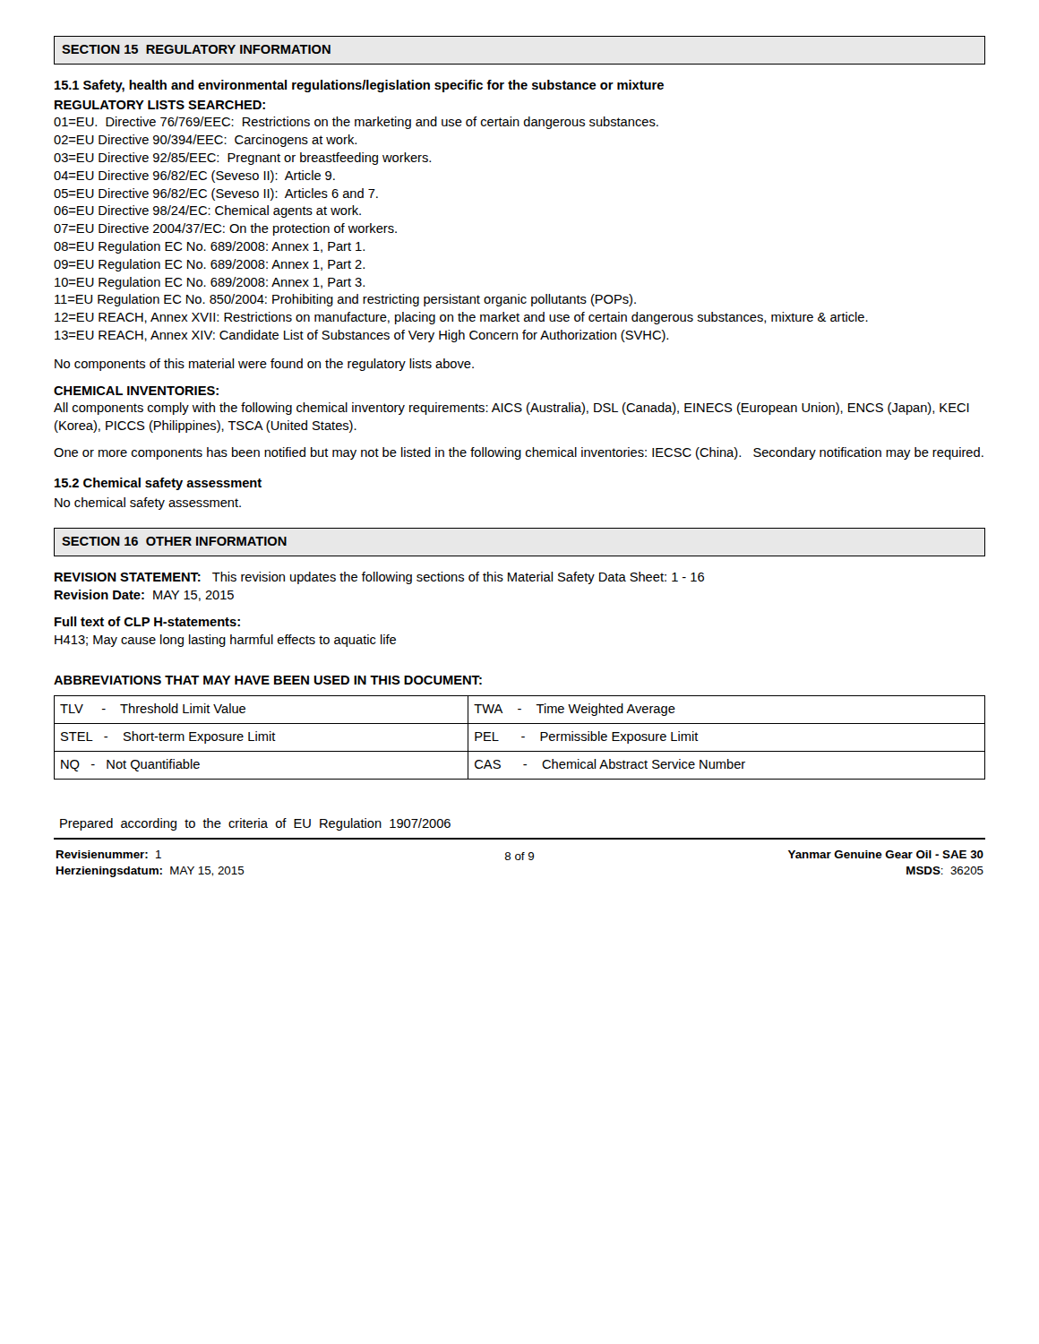SECTION 15 REGULATORY INFORMATION
15.1 Safety, health and environmental regulations/legislation specific for the substance or mixture
REGULATORY LISTS SEARCHED:
01=EU. Directive 76/769/EEC: Restrictions on the marketing and use of certain dangerous substances.
02=EU Directive 90/394/EEC: Carcinogens at work.
03=EU Directive 92/85/EEC: Pregnant or breastfeeding workers.
04=EU Directive 96/82/EC (Seveso II): Article 9.
05=EU Directive 96/82/EC (Seveso II): Articles 6 and 7.
06=EU Directive 98/24/EC: Chemical agents at work.
07=EU Directive 2004/37/EC: On the protection of workers.
08=EU Regulation EC No. 689/2008: Annex 1, Part 1.
09=EU Regulation EC No. 689/2008: Annex 1, Part 2.
10=EU Regulation EC No. 689/2008: Annex 1, Part 3.
11=EU Regulation EC No. 850/2004: Prohibiting and restricting persistant organic pollutants (POPs).
12=EU REACH, Annex XVII: Restrictions on manufacture, placing on the market and use of certain dangerous substances, mixture & article.
13=EU REACH, Annex XIV: Candidate List of Substances of Very High Concern for Authorization (SVHC).
No components of this material were found on the regulatory lists above.
CHEMICAL INVENTORIES:
All components comply with the following chemical inventory requirements: AICS (Australia), DSL (Canada), EINECS (European Union), ENCS (Japan), KECI (Korea), PICCS (Philippines), TSCA (United States).
One or more components has been notified but may not be listed in the following chemical inventories: IECSC (China). Secondary notification may be required.
15.2 Chemical safety assessment
No chemical safety assessment.
SECTION 16 OTHER INFORMATION
REVISION STATEMENT: This revision updates the following sections of this Material Safety Data Sheet: 1 - 16
Revision Date: MAY 15, 2015
Full text of CLP H-statements:
H413; May cause long lasting harmful effects to aquatic life
ABBREVIATIONS THAT MAY HAVE BEEN USED IN THIS DOCUMENT:
| TLV - Threshold Limit Value | TWA - Time Weighted Average |
| STEL - Short-term Exposure Limit | PEL - Permissible Exposure Limit |
| NQ - Not Quantifiable | CAS - Chemical Abstract Service Number |
Prepared according to the criteria of EU Regulation 1907/2006
| Revisienummer: 1 Herzieningsdatum: MAY 15, 2015 | 8 of 9 | Yanmar Genuine Gear Oil - SAE 30 MSDS : 36205 |